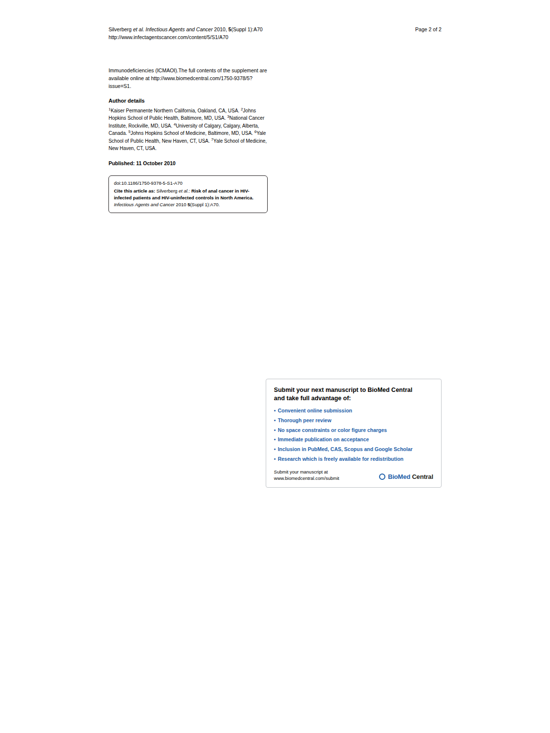Silverberg et al. Infectious Agents and Cancer 2010, 5(Suppl 1):A70
http://www.infectagentscancer.com/content/5/S1/A70
Page 2 of 2
Immunodeficiencies (ICMAOI).The full contents of the supplement are available online at http://www.biomedcentral.com/1750-9378/5?issue=S1.
Author details
1Kaiser Permanente Northern California, Oakland, CA, USA. 2Johns Hopkins School of Public Health, Baltimore, MD, USA. 3National Cancer Institute, Rockville, MD, USA. 4University of Calgary, Calgary, Alberta, Canada. 5Johns Hopkins School of Medicine, Baltimore, MD, USA. 6Yale School of Public Health, New Haven, CT, USA. 7Yale School of Medicine, New Haven, CT, USA.
Published: 11 October 2010
doi:10.1186/1750-9378-5-S1-A70
Cite this article as: Silverberg et al.: Risk of anal cancer in HIV-infected patients and HIV-uninfected controls in North America. Infectious Agents and Cancer 2010 5(Suppl 1):A70.
Submit your next manuscript to BioMed Central
and take full advantage of:
Convenient online submission
Thorough peer review
No space constraints or color figure charges
Immediate publication on acceptance
Inclusion in PubMed, CAS, Scopus and Google Scholar
Research which is freely available for redistribution
Submit your manuscript at
www.biomedcentral.com/submit
BioMed Central